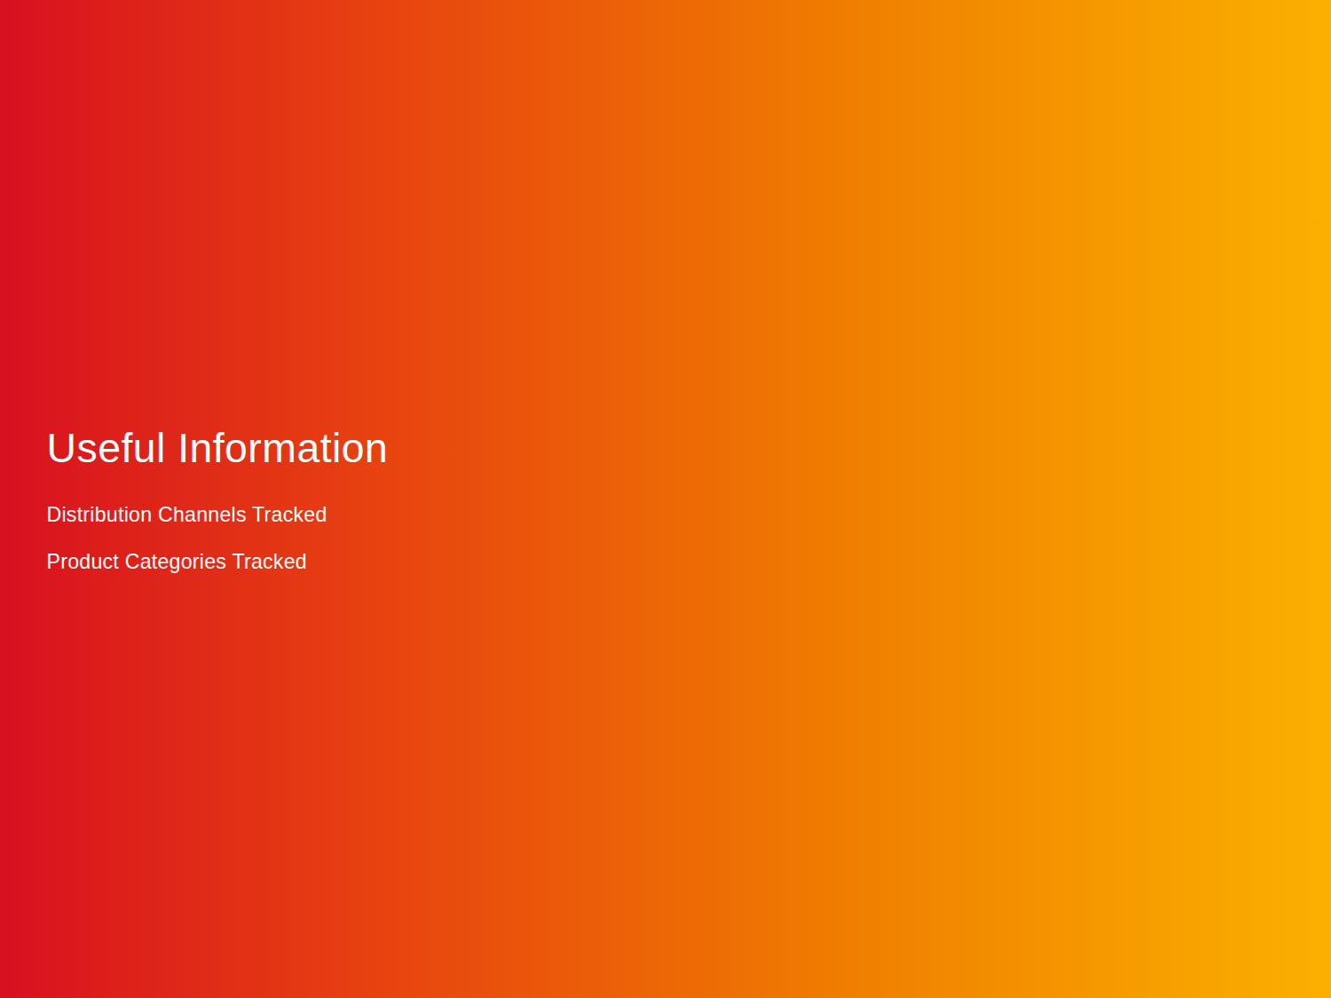Useful Information
Distribution Channels Tracked
Product Categories Tracked